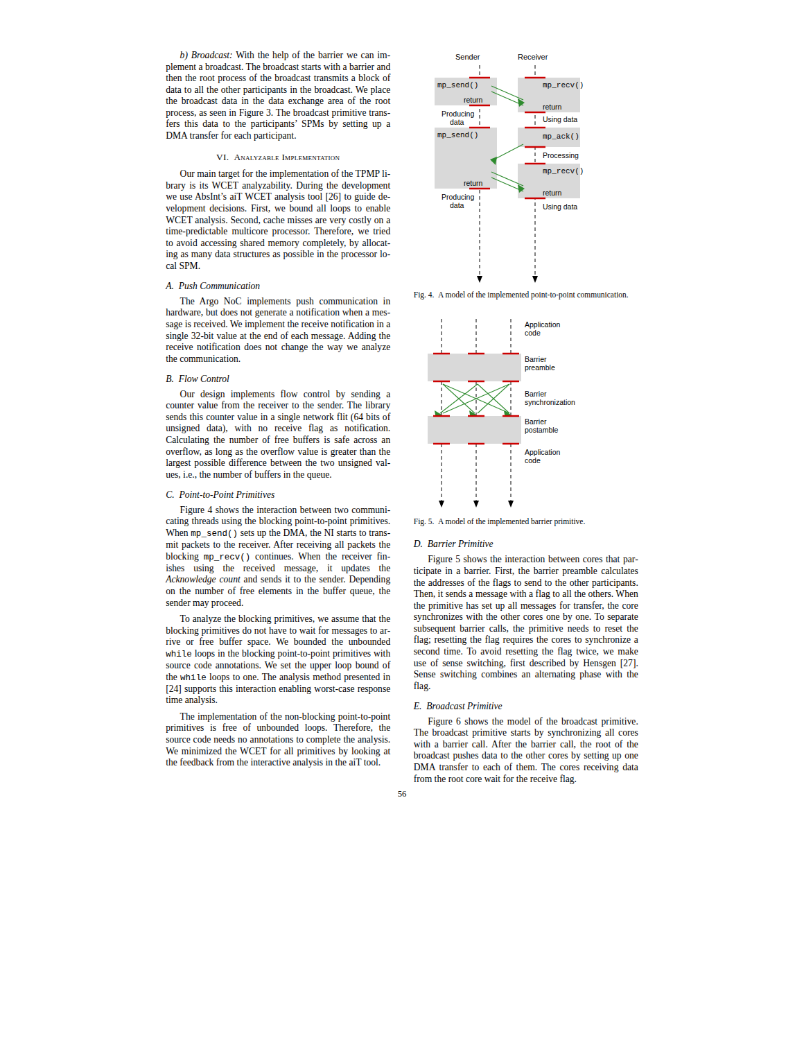b) Broadcast: With the help of the barrier we can implement a broadcast. The broadcast starts with a barrier and then the root process of the broadcast transmits a block of data to all the other participants in the broadcast. We place the broadcast data in the data exchange area of the root process, as seen in Figure 3. The broadcast primitive transfers this data to the participants’ SPMs by setting up a DMA transfer for each participant.
VI. Analyzable Implementation
Our main target for the implementation of the TPMP library is its WCET analyzability. During the development we use AbsInt’s aiT WCET analysis tool [26] to guide development decisions. First, we bound all loops to enable WCET analysis. Second, cache misses are very costly on a time-predictable multicore processor. Therefore, we tried to avoid accessing shared memory completely, by allocating as many data structures as possible in the processor local SPM.
A. Push Communication
The Argo NoC implements push communication in hardware, but does not generate a notification when a message is received. We implement the receive notification in a single 32-bit value at the end of each message. Adding the receive notification does not change the way we analyze the communication.
B. Flow Control
Our design implements flow control by sending a counter value from the receiver to the sender. The library sends this counter value in a single network flit (64 bits of unsigned data), with no receive flag as notification. Calculating the number of free buffers is safe across an overflow, as long as the overflow value is greater than the largest possible difference between the two unsigned values, i.e., the number of buffers in the queue.
C. Point-to-Point Primitives
Figure 4 shows the interaction between two communicating threads using the blocking point-to-point primitives. When mp_send() sets up the DMA, the NI starts to transmit packets to the receiver. After receiving all packets the blocking mp_recv() continues. When the receiver finishes using the received message, it updates the Acknowledge count and sends it to the sender. Depending on the number of free elements in the buffer queue, the sender may proceed.
To analyze the blocking primitives, we assume that the blocking primitives do not have to wait for messages to arrive or free buffer space. We bounded the unbounded while loops in the blocking point-to-point primitives with source code annotations. We set the upper loop bound of the while loops to one. The analysis method presented in [24] supports this interaction enabling worst-case response time analysis.
The implementation of the non-blocking point-to-point primitives is free of unbounded loops. Therefore, the source code needs no annotations to complete the analysis. We minimized the WCET for all primitives by looking at the feedback from the interactive analysis in the aiT tool.
Sender Receiver mp_send() return mp_recv() return Producing data Using data mp_send() return mp_ack() Processing mp_recv() return Producing data Using data
Fig. 4. A model of the implemented point-to-point communication.
Application code Barrier preamble Barrier synchronization Barrier postamble Application code
Fig. 5. A model of the implemented barrier primitive.
D. Barrier Primitive
Figure 5 shows the interaction between cores that participate in a barrier. First, the barrier preamble calculates the addresses of the flags to send to the other participants. Then, it sends a message with a flag to all the others. When the primitive has set up all messages for transfer, the core synchronizes with the other cores one by one. To separate subsequent barrier calls, the primitive needs to reset the flag; resetting the flag requires the cores to synchronize a second time. To avoid resetting the flag twice, we make use of sense switching, first described by Hensgen [27]. Sense switching combines an alternating phase with the flag.
E. Broadcast Primitive
Figure 6 shows the model of the broadcast primitive. The broadcast primitive starts by synchronizing all cores with a barrier call. After the barrier call, the root of the broadcast pushes data to the other cores by setting up one DMA transfer to each of them. The cores receiving data from the root core wait for the receive flag.
56